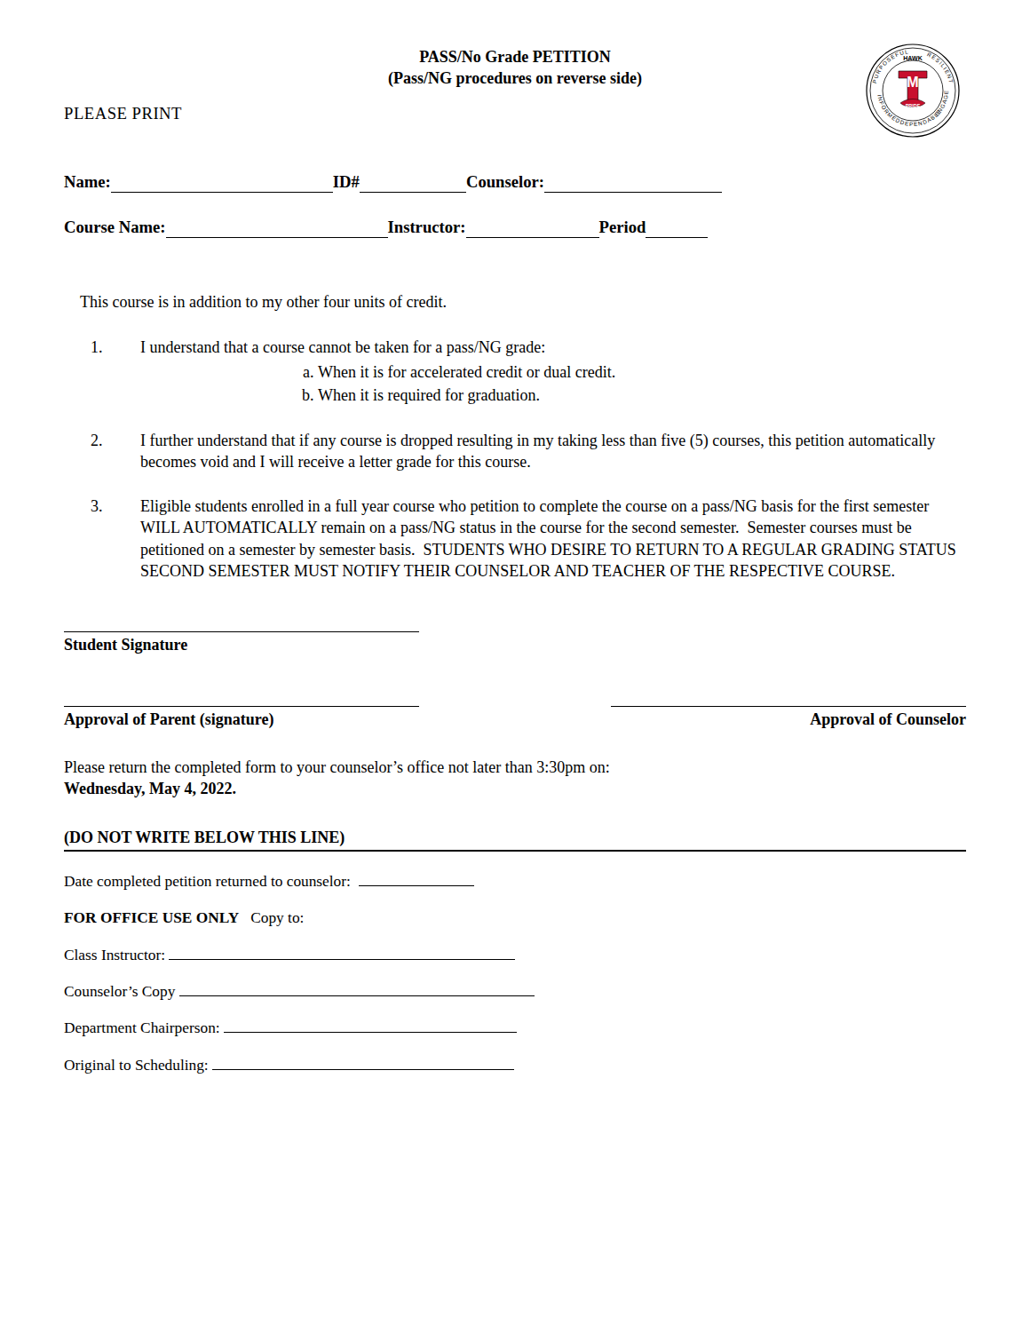PASS/No Grade PETITION
(Pass/NG procedures on reverse side)
PLEASE PRINT
PURPOSEFUL RESILIENT INFORMED DEPENDABLE ENGAGED M PRIDE HAWK
Name: ID# Counselor:
Course Name: Instructor: Period
This course is in addition to my other four units of credit.
I understand that a course cannot be taken for a pass/NG grade:
When it is for accelerated credit or dual credit.
When it is required for graduation.
I further understand that if any course is dropped resulting in my taking less than five (5) courses, this petition automatically becomes void and I will receive a letter grade for this course.
Eligible students enrolled in a full year course who petition to complete the course on a pass/NG basis for the first semester WILL AUTOMATICALLY remain on a pass/NG status in the course for the second semester. Semester courses must be petitioned on a semester by semester basis. Students who desire to return to a regular grading status second semester must notify their counselor and teacher of the respective course.
Student Signature
Approval of Parent (signature)
Approval of Counselor
Please return the completed form to your counselor’s office not later than 3:30pm on:
Wednesday, May 4, 2022.
(DO NOT WRITE BELOW THIS LINE)
Date completed petition returned to counselor:
FOR OFFICE USE ONLY Copy to:
Class Instructor:
Counselor’s Copy
Department Chairperson:
Original to Scheduling: